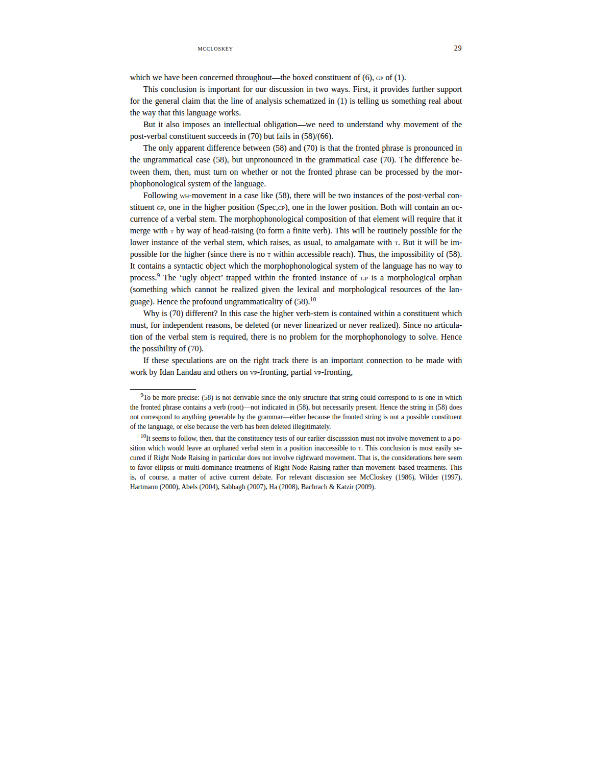McCloskey 29
which we have been concerned throughout—the boxed constituent of (6), GP of (1).
This conclusion is important for our discussion in two ways. First, it provides further support for the general claim that the line of analysis schematized in (1) is telling us something real about the way that this language works.
But it also imposes an intellectual obligation—we need to understand why movement of the post-verbal constituent succeeds in (70) but fails in (58)/(66).
The only apparent difference between (58) and (70) is that the fronted phrase is pronounced in the ungrammatical case (58), but unpronounced in the grammatical case (70). The difference between them, then, must turn on whether or not the fronted phrase can be processed by the morphophonological system of the language.
Following WH-movement in a case like (58), there will be two instances of the post-verbal constituent GP, one in the higher position (Spec,CP), one in the lower position. Both will contain an occurrence of a verbal stem. The morphophonological composition of that element will require that it merge with T by way of head-raising (to form a finite verb). This will be routinely possible for the lower instance of the verbal stem, which raises, as usual, to amalgamate with T. But it will be impossible for the higher (since there is no T within accessible reach). Thus, the impossibility of (58). It contains a syntactic object which the morphophonological system of the language has no way to process.9 The ‘ugly object’ trapped within the fronted instance of GP is a morphological orphan (something which cannot be realized given the lexical and morphological resources of the language). Hence the profound ungrammaticality of (58).10
Why is (70) different? In this case the higher verb-stem is contained within a constituent which must, for independent reasons, be deleted (or never linearized or never realized). Since no articulation of the verbal stem is required, there is no problem for the morphophonology to solve. Hence the possibility of (70).
If these speculations are on the right track there is an important connection to be made with work by Idan Landau and others on VP-fronting, partial VP-fronting,
9 To be more precise: (58) is not derivable since the only structure that string could correspond to is one in which the fronted phrase contains a verb (root)—not indicated in (58), but necessarily present. Hence the string in (58) does not correspond to anything generable by the grammar—either because the fronted string is not a possible constituent of the language, or else because the verb has been deleted illegitimately.
10 It seems to follow, then, that the constituency tests of our earlier discusssion must not involve movement to a position which would leave an orphaned verbal stem in a position inaccessible to T. This conclusion is most easily secured if Right Node Raising in particular does not involve rightward movement. That is, the considerations here seem to favor ellipsis or multi-dominance treatments of Right Node Raising rather than movement–based treatments. This is, of course, a matter of active current debate. For relevant discussion see McCloskey (1986), Wilder (1997), Hartmann (2000), Abels (2004), Sabbagh (2007), Ha (2008), Bachrach & Katzir (2009).